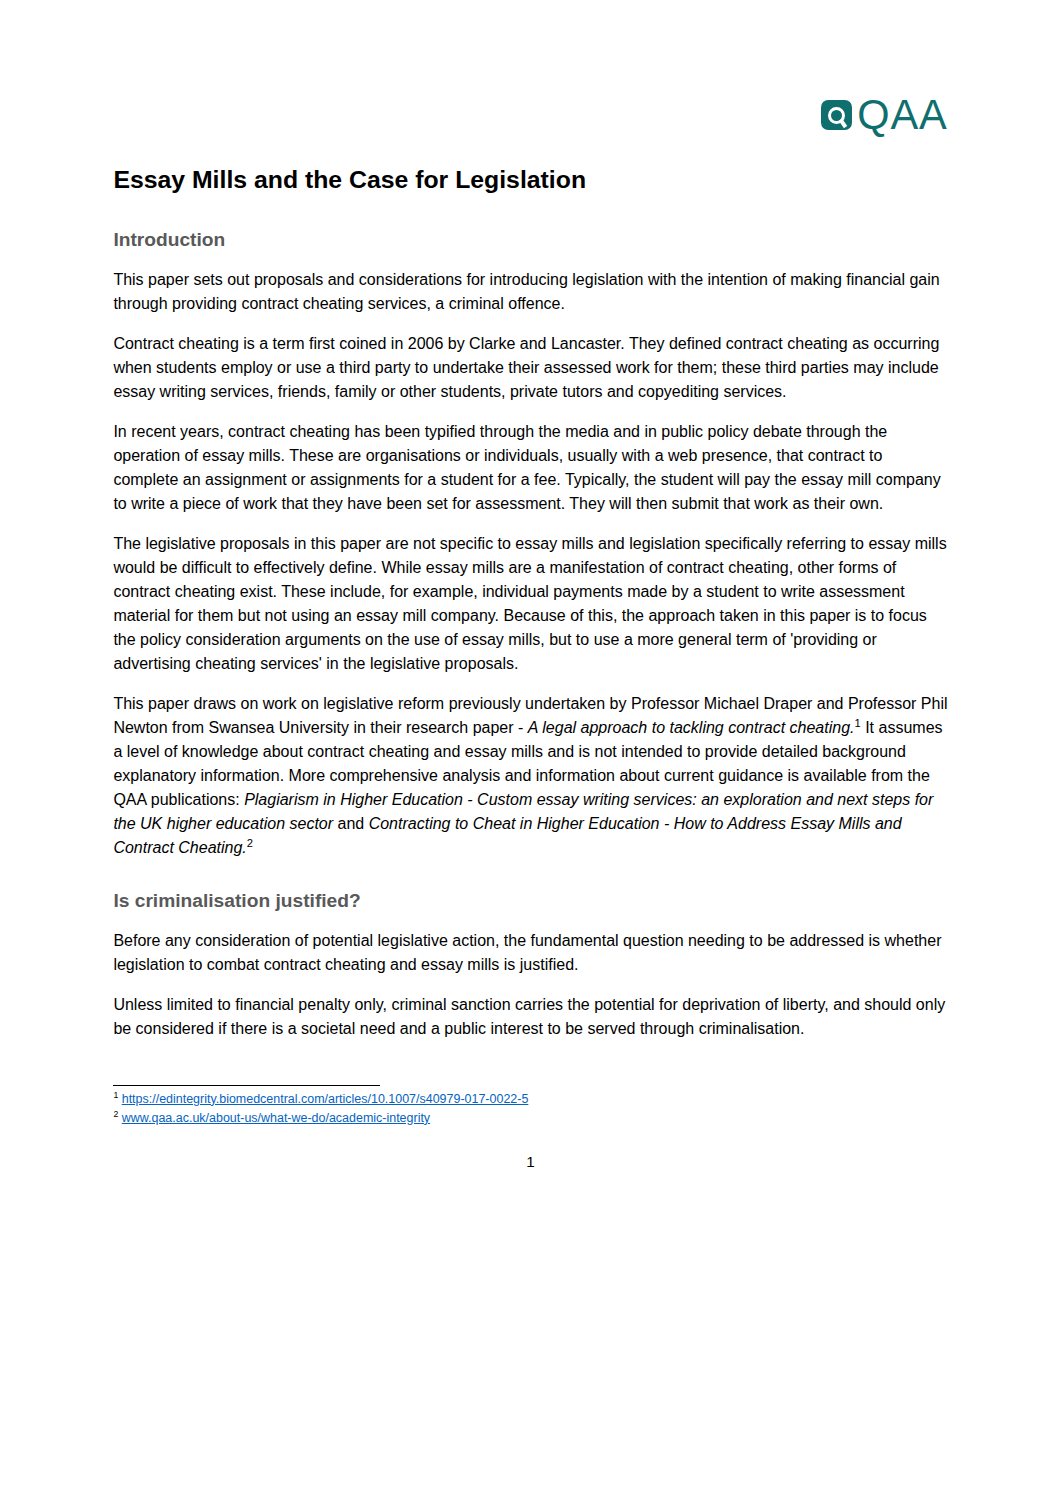QAA
Essay Mills and the Case for Legislation
Introduction
This paper sets out proposals and considerations for introducing legislation with the intention of making financial gain through providing contract cheating services, a criminal offence.
Contract cheating is a term first coined in 2006 by Clarke and Lancaster. They defined contract cheating as occurring when students employ or use a third party to undertake their assessed work for them; these third parties may include essay writing services, friends, family or other students, private tutors and copyediting services.
In recent years, contract cheating has been typified through the media and in public policy debate through the operation of essay mills. These are organisations or individuals, usually with a web presence, that contract to complete an assignment or assignments for a student for a fee. Typically, the student will pay the essay mill company to write a piece of work that they have been set for assessment. They will then submit that work as their own.
The legislative proposals in this paper are not specific to essay mills and legislation specifically referring to essay mills would be difficult to effectively define. While essay mills are a manifestation of contract cheating, other forms of contract cheating exist. These include, for example, individual payments made by a student to write assessment material for them but not using an essay mill company. Because of this, the approach taken in this paper is to focus the policy consideration arguments on the use of essay mills, but to use a more general term of 'providing or advertising cheating services' in the legislative proposals.
This paper draws on work on legislative reform previously undertaken by Professor Michael Draper and Professor Phil Newton from Swansea University in their research paper - A legal approach to tackling contract cheating.1 It assumes a level of knowledge about contract cheating and essay mills and is not intended to provide detailed background explanatory information. More comprehensive analysis and information about current guidance is available from the QAA publications: Plagiarism in Higher Education - Custom essay writing services: an exploration and next steps for the UK higher education sector and Contracting to Cheat in Higher Education - How to Address Essay Mills and Contract Cheating.2
Is criminalisation justified?
Before any consideration of potential legislative action, the fundamental question needing to be addressed is whether legislation to combat contract cheating and essay mills is justified.
Unless limited to financial penalty only, criminal sanction carries the potential for deprivation of liberty, and should only be considered if there is a societal need and a public interest to be served through criminalisation.
1 https://edintegrity.biomedcentral.com/articles/10.1007/s40979-017-0022-5
2 www.qaa.ac.uk/about-us/what-we-do/academic-integrity
1